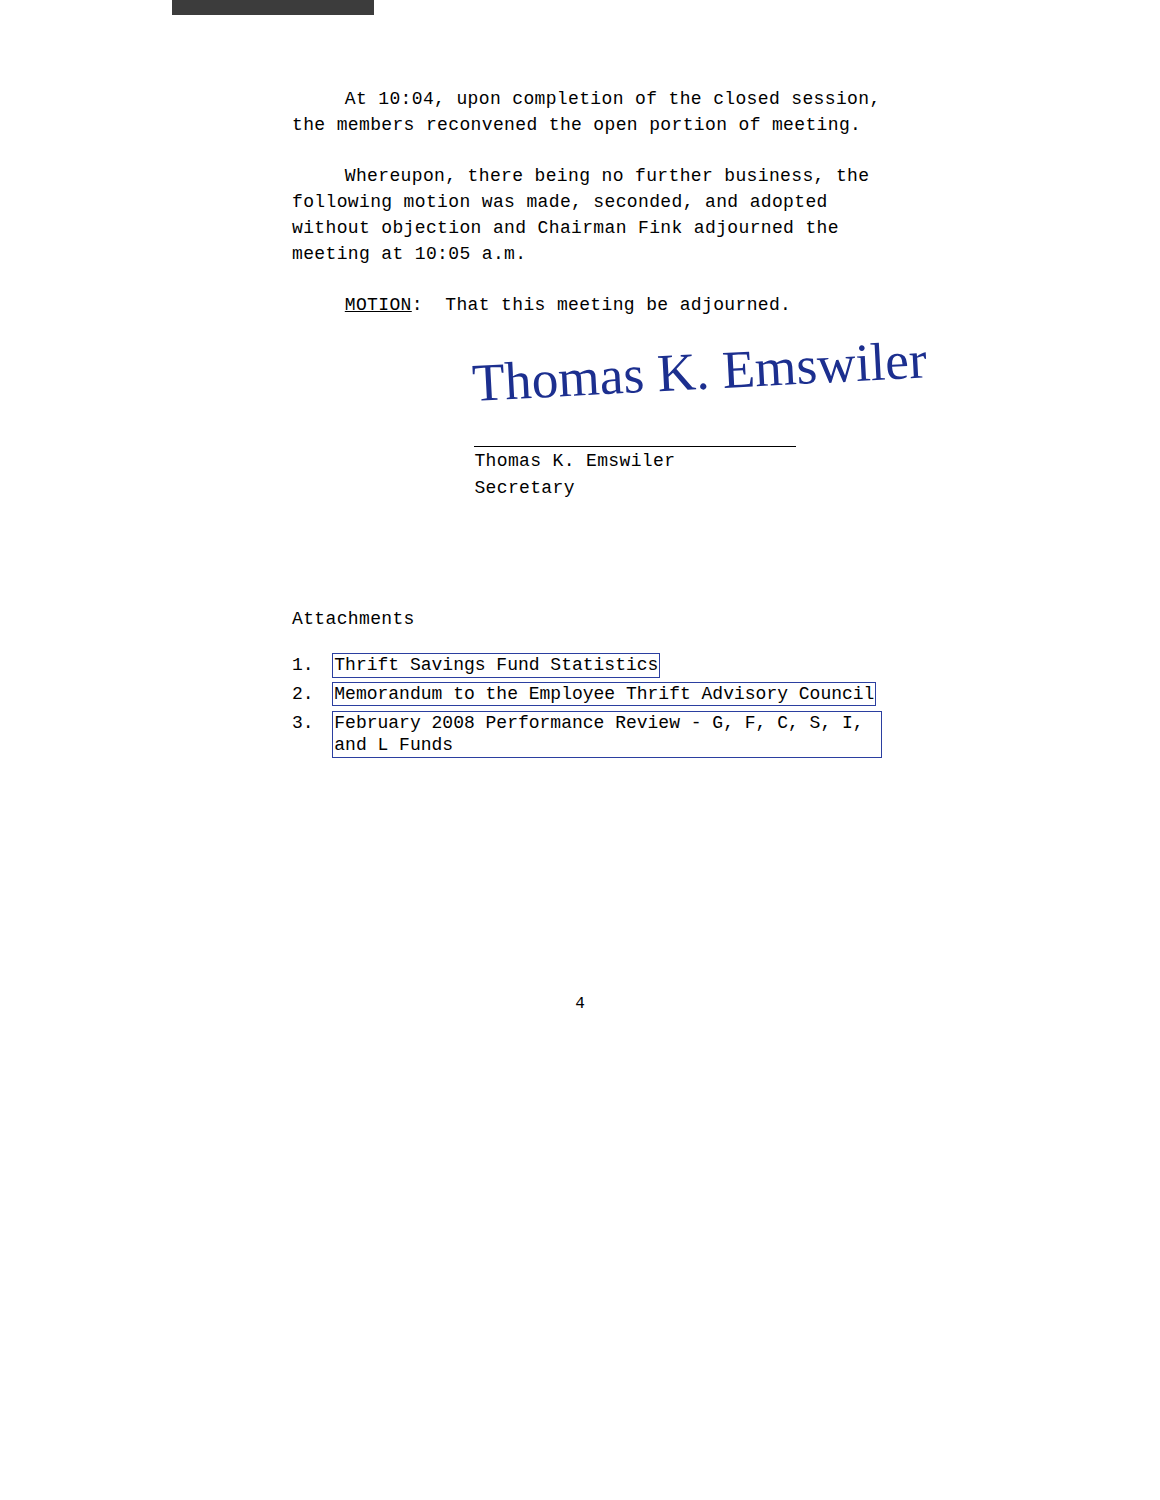At 10:04, upon completion of the closed session, the members reconvened the open portion of meeting.
Whereupon, there being no further business, the following motion was made, seconded, and adopted without objection and Chairman Fink adjourned the meeting at 10:05 a.m.
MOTION: That this meeting be adjourned.
Thomas K. Emswiler
Thomas K. Emswiler
Secretary
Attachments
1. Thrift Savings Fund Statistics
2. Memorandum to the Employee Thrift Advisory Council
3. February 2008 Performance Review - G, F, C, S, I, and L Funds
4